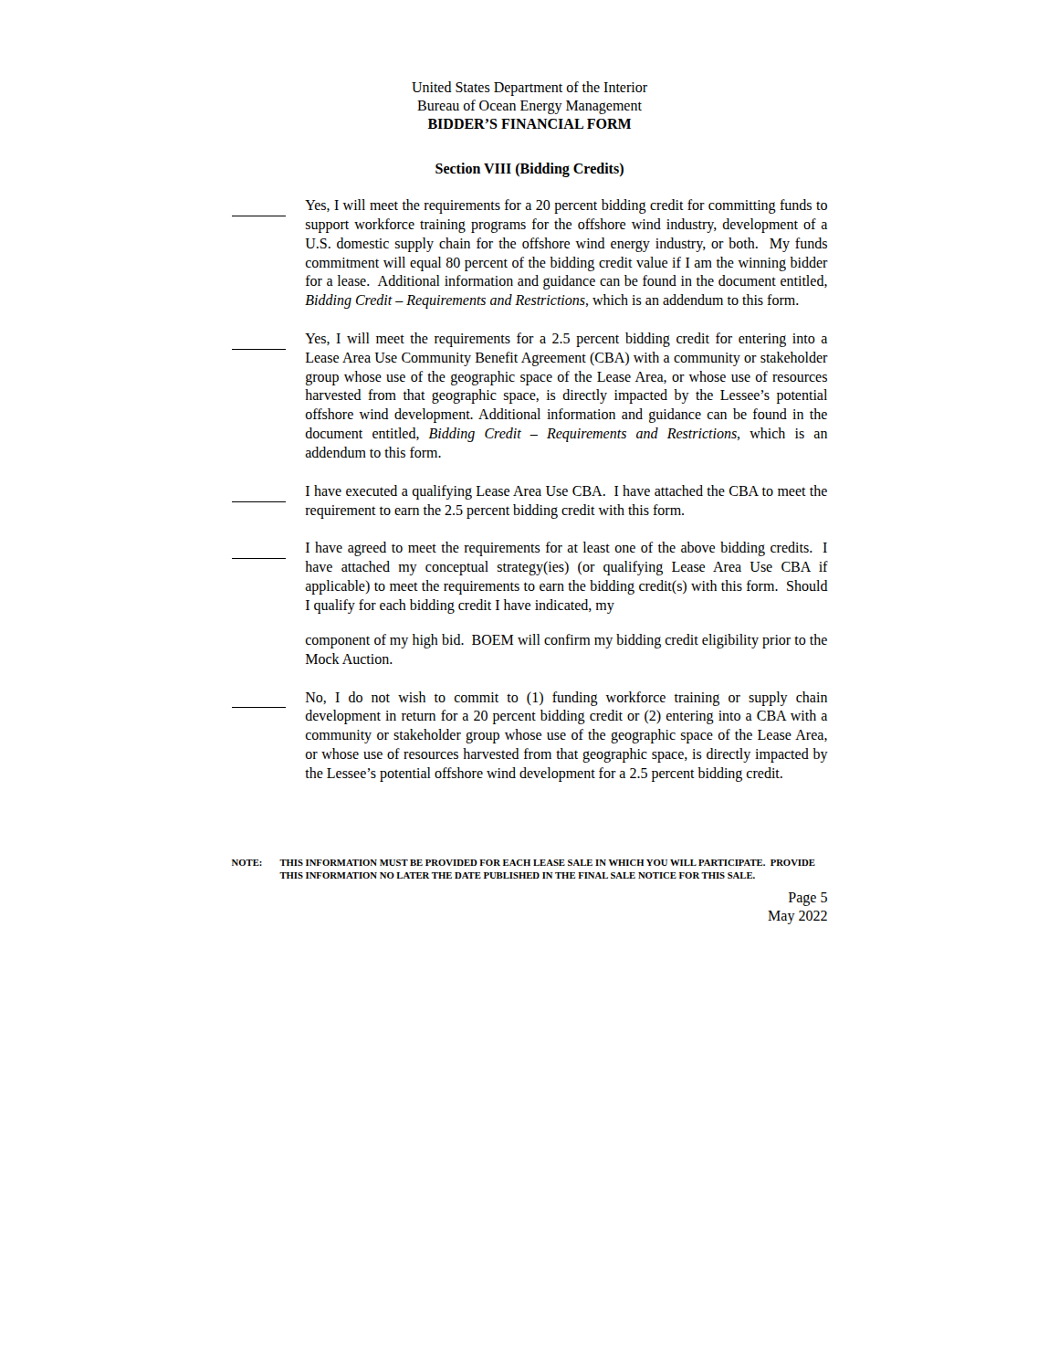United States Department of the Interior
Bureau of Ocean Energy Management
BIDDER’S FINANCIAL FORM
Section VIII (Bidding Credits)
Yes, I will meet the requirements for a 20 percent bidding credit for committing funds to support workforce training programs for the offshore wind industry, development of a U.S. domestic supply chain for the offshore wind energy industry, or both. My funds commitment will equal 80 percent of the bidding credit value if I am the winning bidder for a lease. Additional information and guidance can be found in the document entitled, Bidding Credit – Requirements and Restrictions, which is an addendum to this form.
Yes, I will meet the requirements for a 2.5 percent bidding credit for entering into a Lease Area Use Community Benefit Agreement (CBA) with a community or stakeholder group whose use of the geographic space of the Lease Area, or whose use of resources harvested from that geographic space, is directly impacted by the Lessee’s potential offshore wind development. Additional information and guidance can be found in the document entitled, Bidding Credit – Requirements and Restrictions, which is an addendum to this form.
I have executed a qualifying Lease Area Use CBA. I have attached the CBA to meet the requirement to earn the 2.5 percent bidding credit with this form.
I have agreed to meet the requirements for at least one of the above bidding credits. I have attached my conceptual strategy(ies) (or qualifying Lease Area Use CBA if applicable) to meet the requirements to earn the bidding credit(s) with this form. Should I qualify for each bidding credit I have indicated, my
component of my high bid. BOEM will confirm my bidding credit eligibility prior to the Mock Auction.
No, I do not wish to commit to (1) funding workforce training or supply chain development in return for a 20 percent bidding credit or (2) entering into a CBA with a community or stakeholder group whose use of the geographic space of the Lease Area, or whose use of resources harvested from that geographic space, is directly impacted by the Lessee’s potential offshore wind development for a 2.5 percent bidding credit.
NOTE:
THIS INFORMATION MUST BE PROVIDED FOR EACH LEASE SALE IN WHICH YOU WILL PARTICIPATE. PROVIDE THIS INFORMATION NO LATER THE DATE PUBLISHED IN THE FINAL SALE NOTICE FOR THIS SALE.
Page 5
May 2022